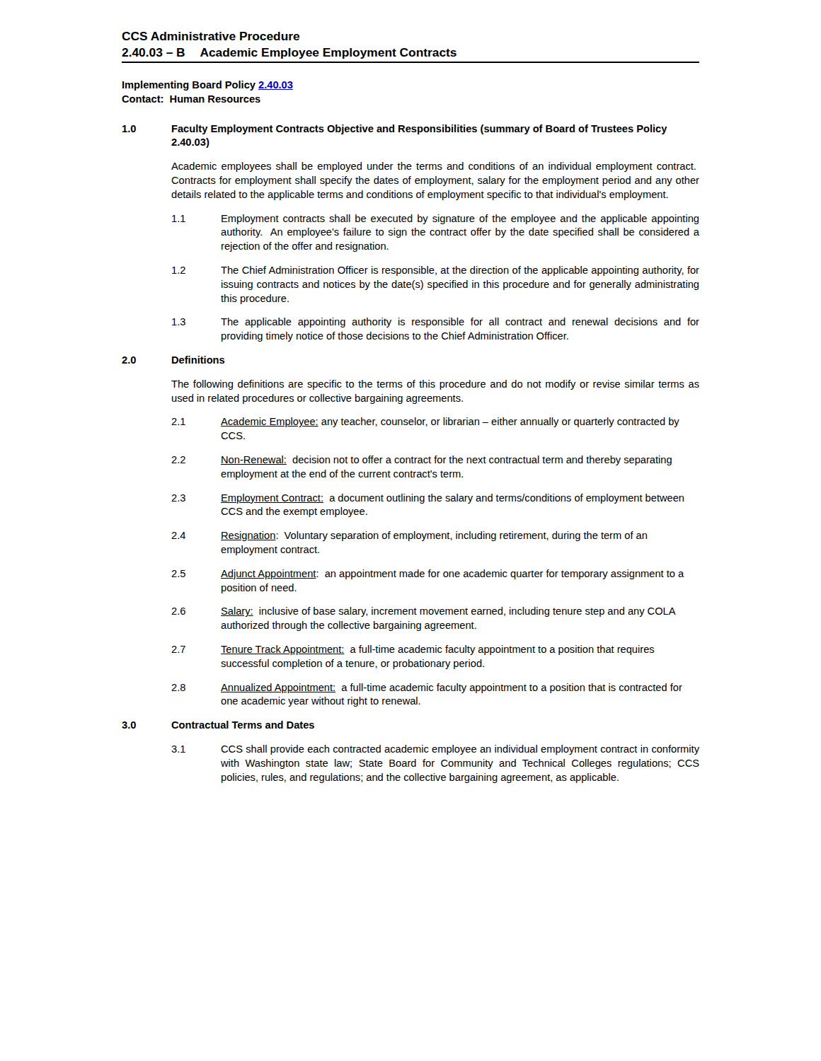CCS Administrative Procedure
2.40.03 – B Academic Employee Employment Contracts
Implementing Board Policy 2.40.03
Contact: Human Resources
1.0
Faculty Employment Contracts Objective and Responsibilities (summary of Board of Trustees Policy 2.40.03)
Academic employees shall be employed under the terms and conditions of an individual employment contract. Contracts for employment shall specify the dates of employment, salary for the employment period and any other details related to the applicable terms and conditions of employment specific to that individual's employment.
1.1
Employment contracts shall be executed by signature of the employee and the applicable appointing authority. An employee's failure to sign the contract offer by the date specified shall be considered a rejection of the offer and resignation.
1.2
The Chief Administration Officer is responsible, at the direction of the applicable appointing authority, for issuing contracts and notices by the date(s) specified in this procedure and for generally administrating this procedure.
1.3
The applicable appointing authority is responsible for all contract and renewal decisions and for providing timely notice of those decisions to the Chief Administration Officer.
2.0
Definitions
The following definitions are specific to the terms of this procedure and do not modify or revise similar terms as used in related procedures or collective bargaining agreements.
2.1
Academic Employee: any teacher, counselor, or librarian – either annually or quarterly contracted by CCS.
2.2
Non-Renewal: decision not to offer a contract for the next contractual term and thereby separating employment at the end of the current contract's term.
2.3
Employment Contract: a document outlining the salary and terms/conditions of employment between CCS and the exempt employee.
2.4
Resignation: Voluntary separation of employment, including retirement, during the term of an employment contract.
2.5
Adjunct Appointment: an appointment made for one academic quarter for temporary assignment to a position of need.
2.6
Salary: inclusive of base salary, increment movement earned, including tenure step and any COLA authorized through the collective bargaining agreement.
2.7
Tenure Track Appointment: a full-time academic faculty appointment to a position that requires successful completion of a tenure, or probationary period.
2.8
Annualized Appointment: a full-time academic faculty appointment to a position that is contracted for one academic year without right to renewal.
3.0
Contractual Terms and Dates
3.1
CCS shall provide each contracted academic employee an individual employment contract in conformity with Washington state law; State Board for Community and Technical Colleges regulations; CCS policies, rules, and regulations; and the collective bargaining agreement, as applicable.